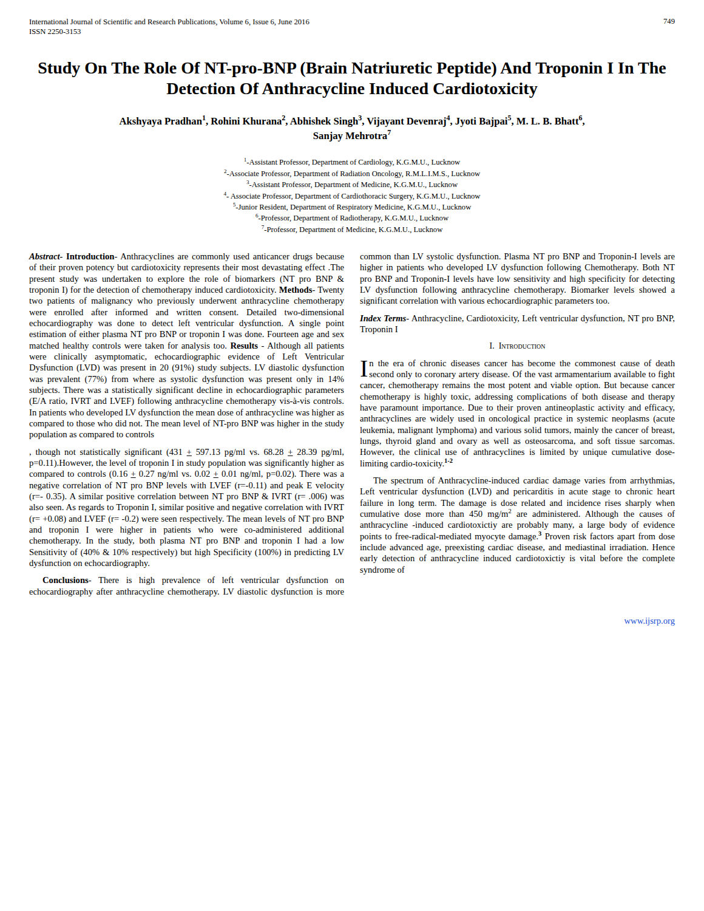International Journal of Scientific and Research Publications, Volume 6, Issue 6, June 2016
ISSN 2250-3153
749
Study On The Role Of NT-pro-BNP (Brain Natriuretic Peptide) And Troponin I In The Detection Of Anthracycline Induced Cardiotoxicity
Akshyaya Pradhan1, Rohini Khurana2, Abhishek Singh3, Vijayant Devenraj4, Jyoti Bajpai5, M. L. B. Bhatt6,
Sanjay Mehrotra7
1-Assistant Professor, Department of Cardiology, K.G.M.U., Lucknow
2-Associate Professor, Department of Radiation Oncology, R.M.L.I.M.S., Lucknow
3-Assistant Professor, Department of Medicine, K.G.M.U., Lucknow
4- Associate Professor, Department of Cardiothoracic Surgery, K.G.M.U., Lucknow
5-Junior Resident, Department of Respiratory Medicine, K.G.M.U., Lucknow
6-Professor, Department of Radiotherapy, K.G.M.U., Lucknow
7-Professor, Department of Medicine, K.G.M.U., Lucknow
Abstract- Introduction- Anthracyclines are commonly used anticancer drugs because of their proven potency but cardiotoxicity represents their most devastating effect .The present study was undertaken to explore the role of biomarkers (NT pro BNP & troponin I) for the detection of chemotherapy induced cardiotoxicity. Methods- Twenty two patients of malignancy who previously underwent anthracycline chemotherapy were enrolled after informed and written consent. Detailed two-dimensional echocardiography was done to detect left ventricular dysfunction. A single point estimation of either plasma NT pro BNP or troponin I was done. Fourteen age and sex matched healthy controls were taken for analysis too. Results - Although all patients were clinically asymptomatic, echocardiographic evidence of Left Ventricular Dysfunction (LVD) was present in 20 (91%) study subjects. LV diastolic dysfunction was prevalent (77%) from where as systolic dysfunction was present only in 14% subjects. There was a statistically significant decline in echocardiographic parameters (E/A ratio, IVRT and LVEF) following anthracycline chemotherapy vis-à-vis controls. In patients who developed LV dysfunction the mean dose of anthracycline was higher as compared to those who did not. The mean level of NT-pro BNP was higher in the study population as compared to controls
, though not statistically significant (431 + 597.13 pg/ml vs. 68.28 + 28.39 pg/ml, p=0.11).However, the level of troponin I in study population was significantly higher as compared to controls (0.16 + 0.27 ng/ml vs. 0.02 + 0.01 ng/ml, p=0.02). There was a negative correlation of NT pro BNP levels with LVEF (r=-0.11) and peak E velocity (r=- 0.35). A similar positive correlation between NT pro BNP & IVRT (r= .006) was also seen. As regards to Troponin I, similar positive and negative correlation with IVRT (r= +0.08) and LVEF (r= -0.2) were seen respectively. The mean levels of NT pro BNP and troponin I were higher in patients who were co-administered additional chemotherapy. In the study, both plasma NT pro BNP and troponin I had a low Sensitivity of (40% & 10% respectively) but high Specificity (100%) in predicting LV dysfunction on echocardiography.
Conclusions- There is high prevalence of left ventricular dysfunction on echocardiography after anthracycline chemotherapy. LV diastolic dysfunction is more common than LV systolic dysfunction. Plasma NT pro BNP and Troponin-I levels are higher in patients who developed LV dysfunction following Chemotherapy. Both NT pro BNP and Troponin-I levels have low sensitivity and high specificity for detecting LV dysfunction following anthracycline chemotherapy. Biomarker levels showed a significant correlation with various echocardiographic parameters too.
Index Terms- Anthracycline, Cardiotoxicity, Left ventricular dysfunction, NT pro BNP, Troponin I
I. Introduction
In the era of chronic diseases cancer has become the commonest cause of death second only to coronary artery disease. Of the vast armamentarium available to fight cancer, chemotherapy remains the most potent and viable option. But because cancer chemotherapy is highly toxic, addressing complications of both disease and therapy have paramount importance. Due to their proven antineoplastic activity and efficacy, anthracyclines are widely used in oncological practice in systemic neoplasms (acute leukemia, malignant lymphoma) and various solid tumors, mainly the cancer of breast, lungs, thyroid gland and ovary as well as osteosarcoma, and soft tissue sarcomas. However, the clinical use of anthracyclines is limited by unique cumulative dose-limiting cardio-toxicity.1-2
The spectrum of Anthracycline-induced cardiac damage varies from arrhythmias, Left ventricular dysfunction (LVD) and pericarditis in acute stage to chronic heart failure in long term. The damage is dose related and incidence rises sharply when cumulative dose more than 450 mg/m2 are administered. Although the causes of anthracycline -induced cardiotoxictiy are probably many, a large body of evidence points to free-radical-mediated myocyte damage.3 Proven risk factors apart from dose include advanced age, preexisting cardiac disease, and mediastinal irradiation. Hence early detection of anthracycline induced cardiotoxictiy is vital before the complete syndrome of
www.ijsrp.org